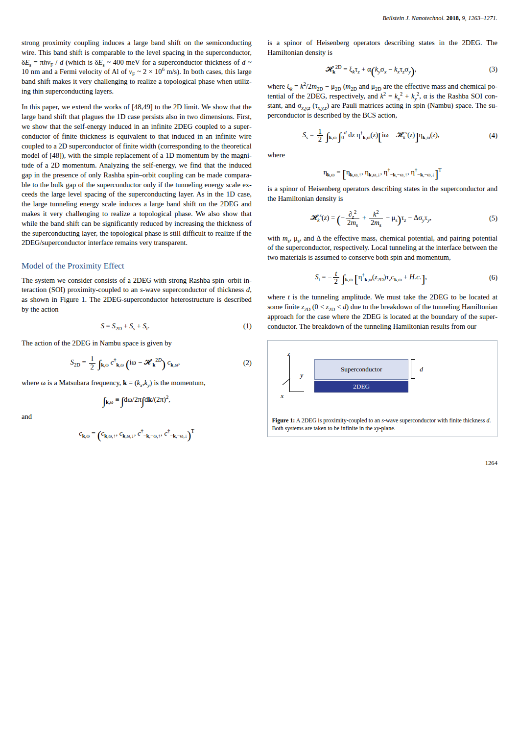Beilstein J. Nanotechnol. 2018, 9, 1263–1271.
strong proximity coupling induces a large band shift on the semiconducting wire. This band shift is comparable to the level spacing in the superconductor, δEs = πhvF / d (which is δEs ~ 400 meV for a superconductor thickness of d ~ 10 nm and a Fermi velocity of Al of vF ~ 2 × 106 m/s). In both cases, this large band shift makes it very challenging to realize a topological phase when utilizing thin superconducting layers.
In this paper, we extend the works of [48,49] to the 2D limit. We show that the large band shift that plagues the 1D case persists also in two dimensions. First, we show that the self-energy induced in an infinite 2DEG coupled to a superconductor of finite thickness is equivalent to that induced in an infinite wire coupled to a 2D superconductor of finite width (corresponding to the theoretical model of [48]), with the simple replacement of a 1D momentum by the magnitude of a 2D momentum. Analyzing the self-energy, we find that the induced gap in the presence of only Rashba spin–orbit coupling can be made comparable to the bulk gap of the superconductor only if the tunneling energy scale exceeds the large level spacing of the superconducting layer. As in the 1D case, the large tunneling energy scale induces a large band shift on the 2DEG and makes it very challenging to realize a topological phase. We also show that while the band shift can be significantly reduced by increasing the thickness of the superconducting layer, the topological phase is still difficult to realize if the 2DEG/superconductor interface remains very transparent.
Model of the Proximity Effect
The system we consider consists of a 2DEG with strong Rashba spin–orbit interaction (SOI) proximity-coupled to an s-wave superconductor of thickness d, as shown in Figure 1. The 2DEG-superconductor heterostructure is described by the action
S = S2D + Ss + St.
(1)
The action of the 2DEG in Nambu space is given by
S2D = 12 ∫k,ω c†k,ω (iω − 𝓗 k2D) ck,ω,
(2)
where ω is a Matsubara frequency, k = (kx,ky) is the momentum,
∫k,ω ≡ ∫dω/2π∫dk/(2π)2,
and
ck,ω = (ck,ω,↑, ck,ω,↓, c†−k,−ω,↑, c†−k,−ω,↓)T
is a spinor of Heisenberg operators describing states in the 2DEG. The Hamiltonian density is
𝓗k2D = ξkτz + α(kyσx − kxτzσy),
(3)
where ξk = k2/2m2D − μ2D (m2D and μ2D are the effective mass and chemical potential of the 2DEG, respectively, and k2 = kx2 + ky2, α is the Rashba SOI constant, and σx,y,z (τx,y,z) are Pauli matrices acting in spin (Nambu) space. The superconductor is described by the BCS action,
Ss = 12 ∫k,ω ∫0d dz η†k,ω(z)[iω − 𝓗ks(z)] ηk,ω(z),
(4)
where
ηk,ω = [ηk,ω,↑, ηk,ω,↓, η†−k,−ω,↑, η†−k,−ω,↓]T
is a spinor of Heisenberg operators describing states in the superconductor and the Hamiltonian density is
𝓗ks(z) = (−∂z22ms + k22ms − μs) τz − Δσyτy,
(5)
with ms, μs, and Δ the effective mass, chemical potential, and pairing potential of the superconductor, respectively. Local tunneling at the interface between the two materials is assumed to conserve both spin and momentum,
St = −t 2 ∫k,ω [η†k,ω(z2D)τzck,ω + H.c.],
(6)
where t is the tunneling amplitude. We must take the 2DEG to be located at some finite z2D (0 < z2D < d) due to the breakdown of the tunneling Hamiltonian approach for the case where the 2DEG is located at the boundary of the superconductor. The breakdown of the tunneling Hamiltonian results from our
z
y
x
Superconductor
2DEG
d
Figure 1: A 2DEG is proximity-coupled to an s-wave superconductor with finite thickness d. Both systems are taken to be infinite in the xy-plane.
1264